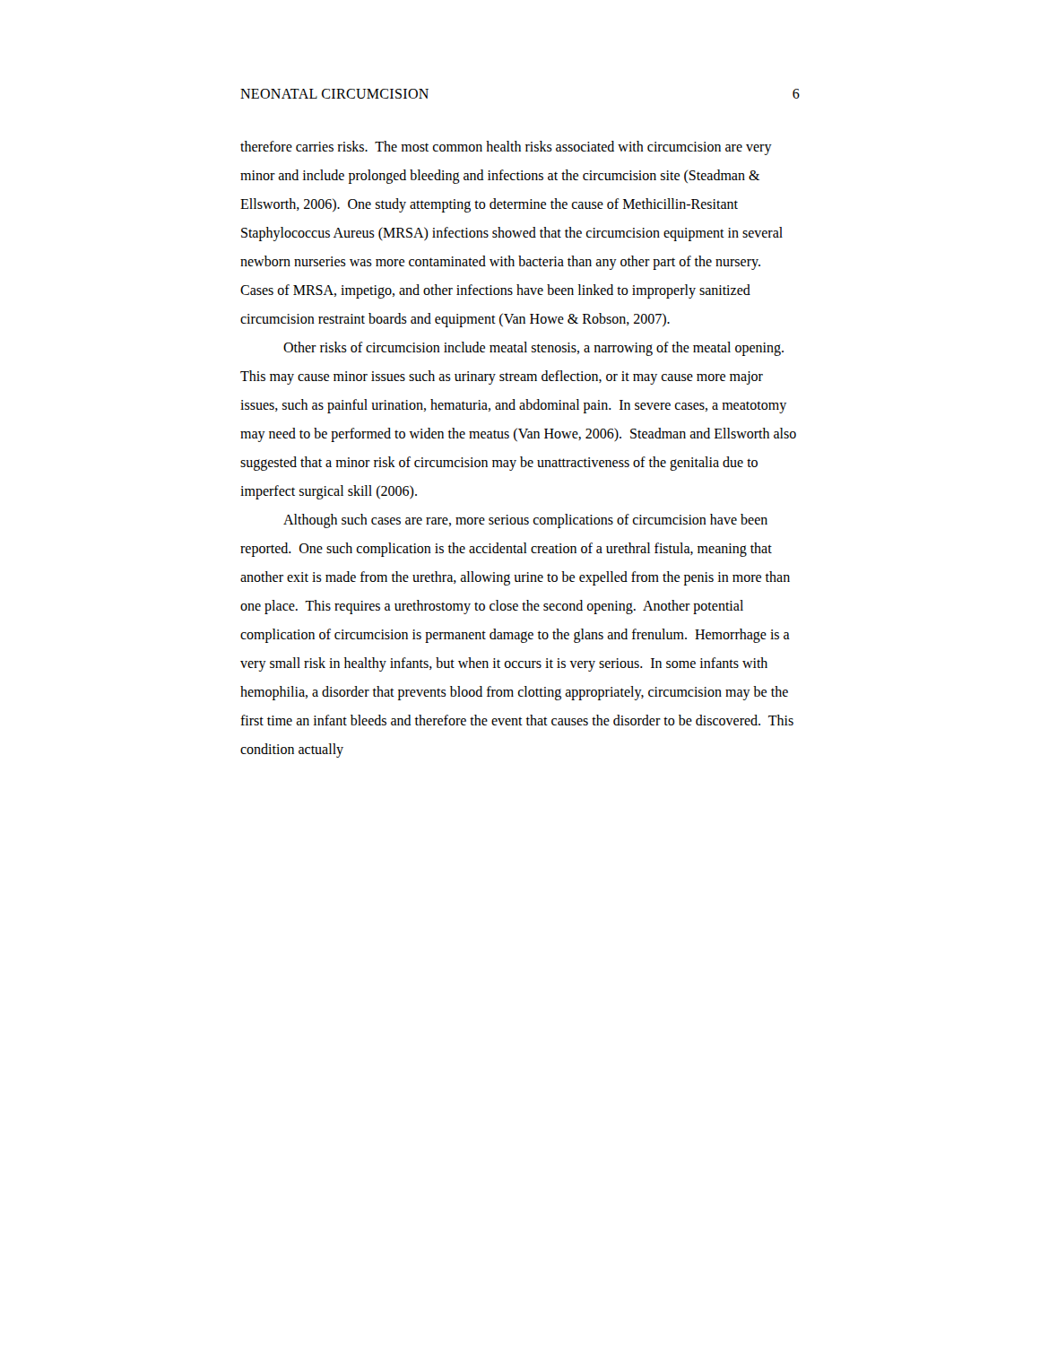Neonatal Circumcision 6
therefore carries risks. The most common health risks associated with circumcision are very minor and include prolonged bleeding and infections at the circumcision site (Steadman & Ellsworth, 2006). One study attempting to determine the cause of Methicillin-Resitant Staphylococcus Aureus (MRSA) infections showed that the circumcision equipment in several newborn nurseries was more contaminated with bacteria than any other part of the nursery. Cases of MRSA, impetigo, and other infections have been linked to improperly sanitized circumcision restraint boards and equipment (Van Howe & Robson, 2007).
Other risks of circumcision include meatal stenosis, a narrowing of the meatal opening. This may cause minor issues such as urinary stream deflection, or it may cause more major issues, such as painful urination, hematuria, and abdominal pain. In severe cases, a meatotomy may need to be performed to widen the meatus (Van Howe, 2006). Steadman and Ellsworth also suggested that a minor risk of circumcision may be unattractiveness of the genitalia due to imperfect surgical skill (2006).
Although such cases are rare, more serious complications of circumcision have been reported. One such complication is the accidental creation of a urethral fistula, meaning that another exit is made from the urethra, allowing urine to be expelled from the penis in more than one place. This requires a urethrostomy to close the second opening. Another potential complication of circumcision is permanent damage to the glans and frenulum. Hemorrhage is a very small risk in healthy infants, but when it occurs it is very serious. In some infants with hemophilia, a disorder that prevents blood from clotting appropriately, circumcision may be the first time an infant bleeds and therefore the event that causes the disorder to be discovered. This condition actually